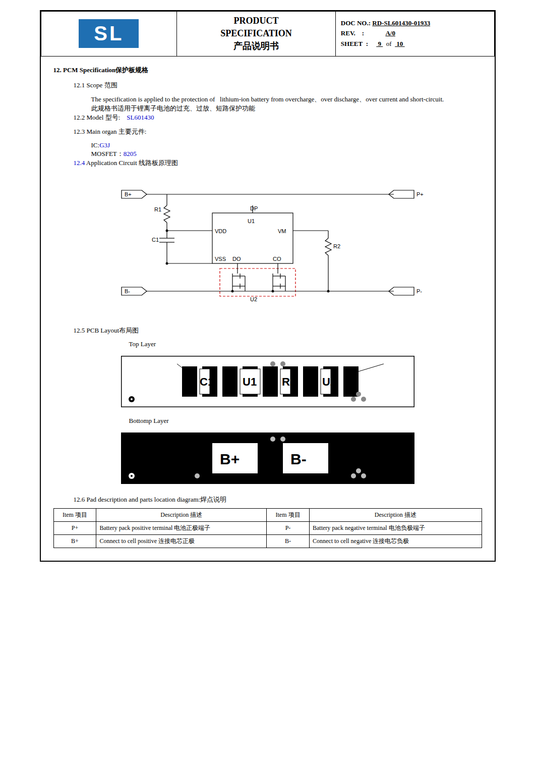| SL | PRODUCT SPECIFICATION 产品说明书 | DOC NO.: RD-SL601430-01933 REV. : A/0 SHEET : 9 of 10 |
12. PCM Specification保护板规格
12.1 Scope 范围
The specification is applied to the protection of lithium-ion battery from overcharge、over discharge、over current and short-circuit.
此规格书适用于锂离子电池的过充、过放、短路保护功能
12.2 Model 型号: SL601430
12.3 Main organ 主要元件:
IC:G3J
MOSFET：8205
12.4 Application Circuit 线路板原理图
B+ P+ R1 C1 U1 DP VDD VSS VM DO CO R2 U2 B- P-
12.5 PCB Layout布局图
Top Layer
R C1 U1 R2 U2
Bottomp Layer
B+ B-
12.6 Pad description and parts location diagram:焊点说明
| Item 项目 | Description 描述 | Item 项目 | Description 描述 |
| --- | --- | --- | --- |
| P+ | Battery pack positive terminal 电池正极端子 | P- | Battery pack negative terminal 电池负极端子 |
| B+ | Connect to cell positive 连接电芯正极 | B- | Connect to cell negative 连接电芯负极 |